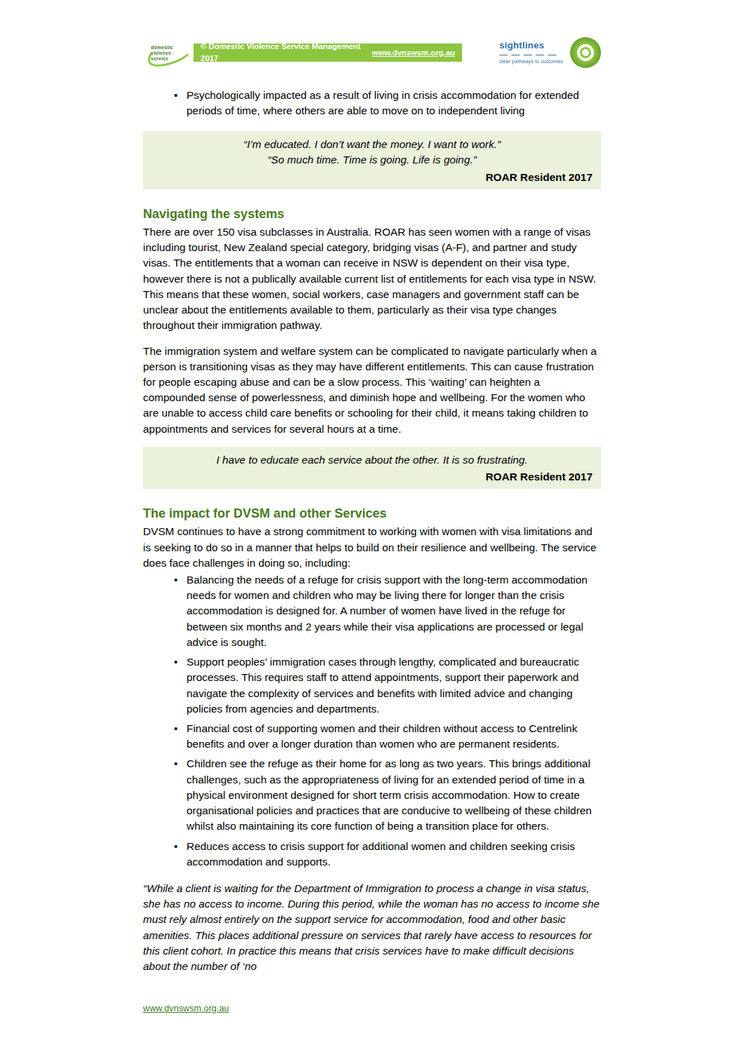domestic
violence
service
© Domestic Violence Service Management 2017 www.dvnswsm.org.au
sightlines
— — — — —
clear pathways to outcomes
Psychologically impacted as a result of living in crisis accommodation for extended periods of time, where others are able to move on to independent living
“I’m educated. I don’t want the money. I want to work.”
“So much time. Time is going. Life is going.”
ROAR Resident 2017
Navigating the systems
There are over 150 visa subclasses in Australia. ROAR has seen women with a range of visas including tourist, New Zealand special category, bridging visas (A-F), and partner and study visas. The entitlements that a woman can receive in NSW is dependent on their visa type, however there is not a publically available current list of entitlements for each visa type in NSW. This means that these women, social workers, case managers and government staff can be unclear about the entitlements available to them, particularly as their visa type changes throughout their immigration pathway.
The immigration system and welfare system can be complicated to navigate particularly when a person is transitioning visas as they may have different entitlements. This can cause frustration for people escaping abuse and can be a slow process. This ‘waiting’ can heighten a compounded sense of powerlessness, and diminish hope and wellbeing. For the women who are unable to access child care benefits or schooling for their child, it means taking children to appointments and services for several hours at a time.
I have to educate each service about the other. It is so frustrating.
ROAR Resident 2017
The impact for DVSM and other Services
DVSM continues to have a strong commitment to working with women with visa limitations and is seeking to do so in a manner that helps to build on their resilience and wellbeing. The service does face challenges in doing so, including:
Balancing the needs of a refuge for crisis support with the long-term accommodation needs for women and children who may be living there for longer than the crisis accommodation is designed for. A number of women have lived in the refuge for between six months and 2 years while their visa applications are processed or legal advice is sought.
Support peoples’ immigration cases through lengthy, complicated and bureaucratic processes. This requires staff to attend appointments, support their paperwork and navigate the complexity of services and benefits with limited advice and changing policies from agencies and departments.
Financial cost of supporting women and their children without access to Centrelink benefits and over a longer duration than women who are permanent residents.
Children see the refuge as their home for as long as two years. This brings additional challenges, such as the appropriateness of living for an extended period of time in a physical environment designed for short term crisis accommodation. How to create organisational policies and practices that are conducive to wellbeing of these children whilst also maintaining its core function of being a transition place for others.
Reduces access to crisis support for additional women and children seeking crisis accommodation and supports.
“While a client is waiting for the Department of Immigration to process a change in visa status, she has no access to income. During this period, while the woman has no access to income she must rely almost entirely on the support service for accommodation, food and other basic amenities. This places additional pressure on services that rarely have access to resources for this client cohort. In practice this means that crisis services have to make difficult decisions about the number of ‘no
www.dvnswsm.org.au